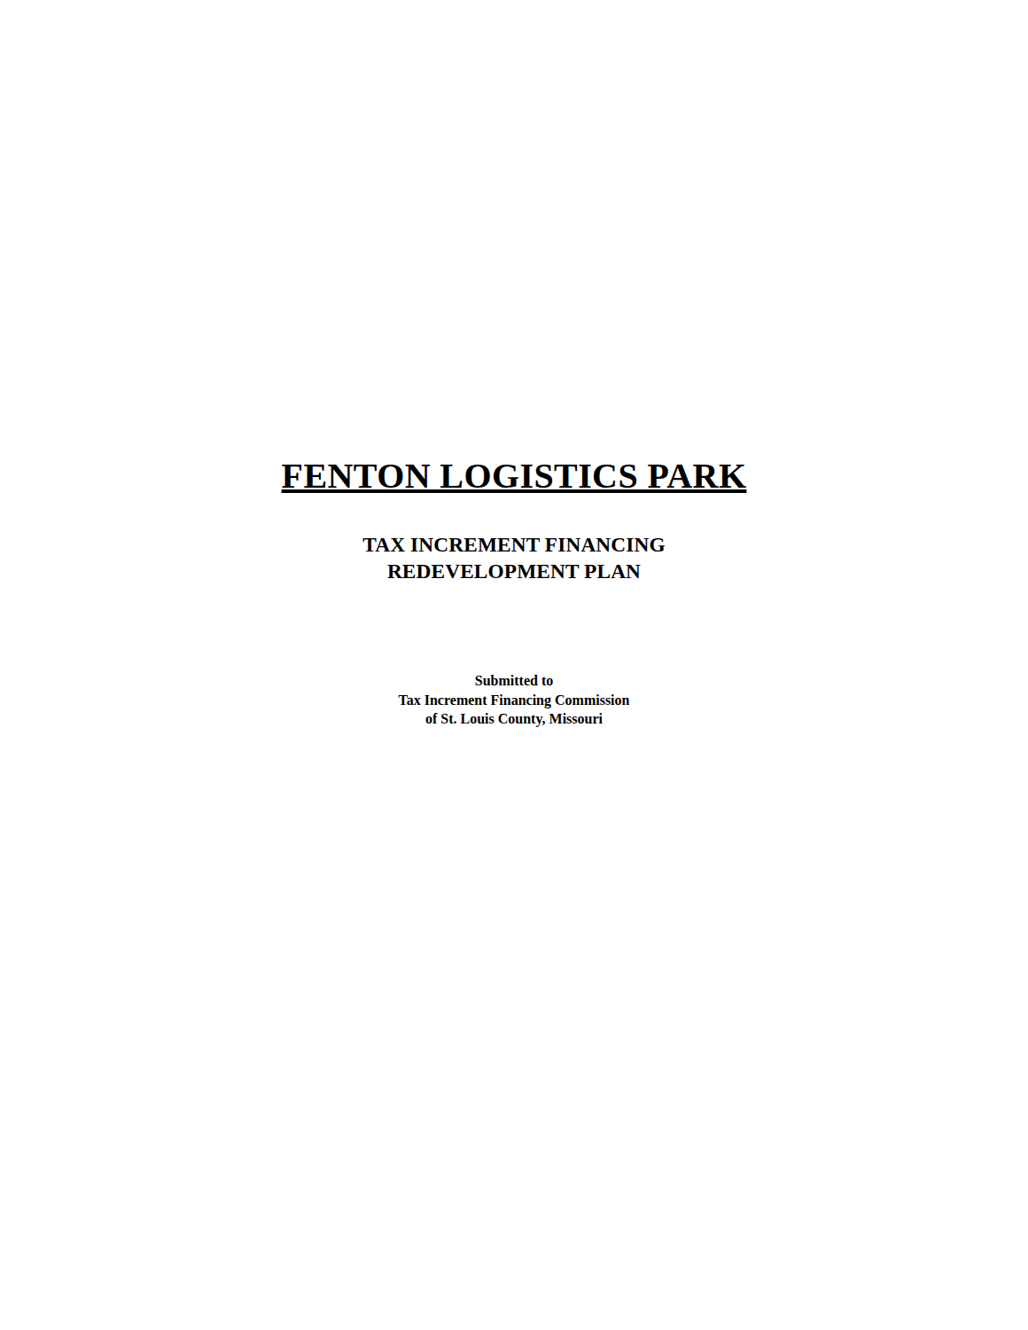FENTON LOGISTICS PARK
TAX INCREMENT FINANCING
REDEVELOPMENT PLAN
Submitted to
Tax Increment Financing Commission
of St. Louis County, Missouri